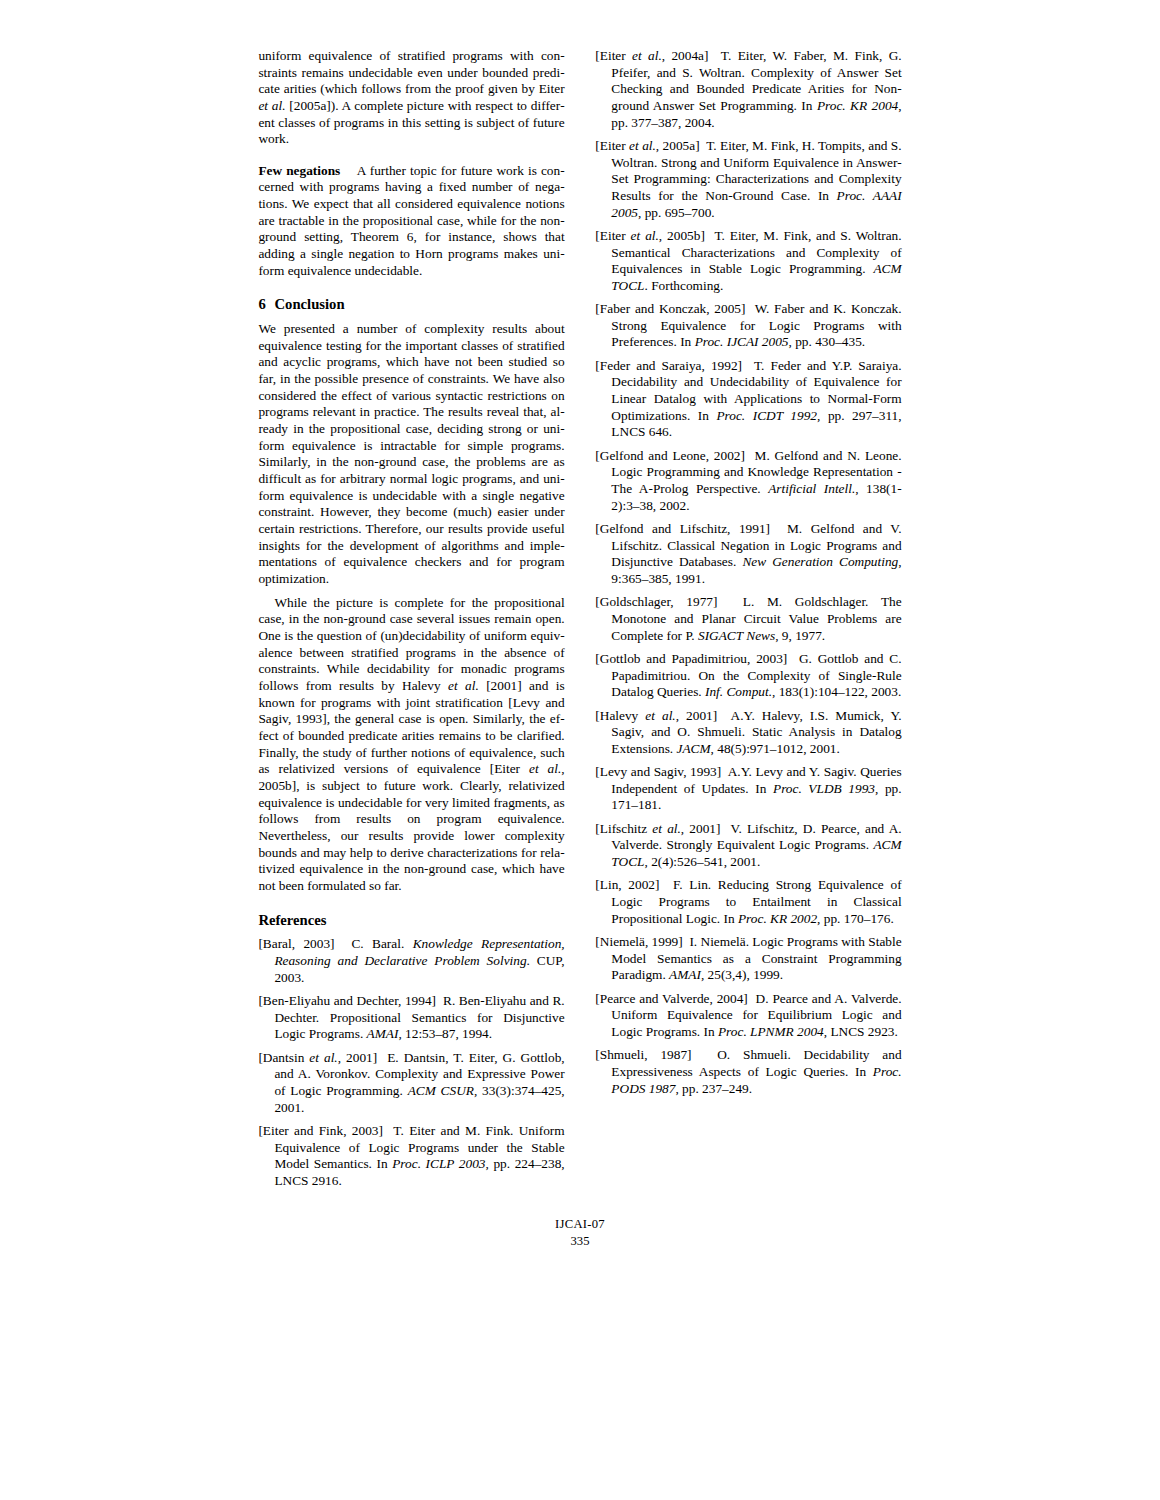uniform equivalence of stratified programs with constraints remains undecidable even under bounded predicate arities (which follows from the proof given by Eiter et al. [2005a]). A complete picture with respect to different classes of programs in this setting is subject of future work.
Few negations
A further topic for future work is concerned with programs having a fixed number of negations. We expect that all considered equivalence notions are tractable in the propositional case, while for the non-ground setting, Theorem 6, for instance, shows that adding a single negation to Horn programs makes uniform equivalence undecidable.
6 Conclusion
We presented a number of complexity results about equivalence testing for the important classes of stratified and acyclic programs, which have not been studied so far, in the possible presence of constraints. We have also considered the effect of various syntactic restrictions on programs relevant in practice. The results reveal that, already in the propositional case, deciding strong or uniform equivalence is intractable for simple programs. Similarly, in the non-ground case, the problems are as difficult as for arbitrary normal logic programs, and uniform equivalence is undecidable with a single negative constraint. However, they become (much) easier under certain restrictions. Therefore, our results provide useful insights for the development of algorithms and implementations of equivalence checkers and for program optimization.
While the picture is complete for the propositional case, in the non-ground case several issues remain open. One is the question of (un)decidability of uniform equivalence between stratified programs in the absence of constraints. While decidability for monadic programs follows from results by Halevy et al. [2001] and is known for programs with joint stratification [Levy and Sagiv, 1993], the general case is open. Similarly, the effect of bounded predicate arities remains to be clarified. Finally, the study of further notions of equivalence, such as relativized versions of equivalence [Eiter et al., 2005b], is subject to future work. Clearly, relativized equivalence is undecidable for very limited fragments, as follows from results on program equivalence. Nevertheless, our results provide lower complexity bounds and may help to derive characterizations for relativized equivalence in the non-ground case, which have not been formulated so far.
References
[Baral, 2003] C. Baral. Knowledge Representation, Reasoning and Declarative Problem Solving. CUP, 2003.
[Ben-Eliyahu and Dechter, 1994] R. Ben-Eliyahu and R. Dechter. Propositional Semantics for Disjunctive Logic Programs. AMAI, 12:53–87, 1994.
[Dantsin et al., 2001] E. Dantsin, T. Eiter, G. Gottlob, and A. Voronkov. Complexity and Expressive Power of Logic Programming. ACM CSUR, 33(3):374–425, 2001.
[Eiter and Fink, 2003] T. Eiter and M. Fink. Uniform Equivalence of Logic Programs under the Stable Model Semantics. In Proc. ICLP 2003, pp. 224–238, LNCS 2916.
[Eiter et al., 2004a] T. Eiter, W. Faber, M. Fink, G. Pfeifer, and S. Woltran. Complexity of Answer Set Checking and Bounded Predicate Arities for Non-ground Answer Set Programming. In Proc. KR 2004, pp. 377–387, 2004.
[Eiter et al., 2005a] T. Eiter, M. Fink, H. Tompits, and S. Woltran. Strong and Uniform Equivalence in Answer-Set Programming: Characterizations and Complexity Results for the Non-Ground Case. In Proc. AAAI 2005, pp. 695–700.
[Eiter et al., 2005b] T. Eiter, M. Fink, and S. Woltran. Semantical Characterizations and Complexity of Equivalences in Stable Logic Programming. ACM TOCL. Forthcoming.
[Faber and Konczak, 2005] W. Faber and K. Konczak. Strong Equivalence for Logic Programs with Preferences. In Proc. IJCAI 2005, pp. 430–435.
[Feder and Saraiya, 1992] T. Feder and Y.P. Saraiya. Decidability and Undecidability of Equivalence for Linear Datalog with Applications to Normal-Form Optimizations. In Proc. ICDT 1992, pp. 297–311, LNCS 646.
[Gelfond and Leone, 2002] M. Gelfond and N. Leone. Logic Programming and Knowledge Representation - The A-Prolog Perspective. Artificial Intell., 138(1-2):3–38, 2002.
[Gelfond and Lifschitz, 1991] M. Gelfond and V. Lifschitz. Classical Negation in Logic Programs and Disjunctive Databases. New Generation Computing, 9:365–385, 1991.
[Goldschlager, 1977] L. M. Goldschlager. The Monotone and Planar Circuit Value Problems are Complete for P. SIGACT News, 9, 1977.
[Gottlob and Papadimitriou, 2003] G. Gottlob and C. Papadimitriou. On the Complexity of Single-Rule Datalog Queries. Inf. Comput., 183(1):104–122, 2003.
[Halevy et al., 2001] A.Y. Halevy, I.S. Mumick, Y. Sagiv, and O. Shmueli. Static Analysis in Datalog Extensions. JACM, 48(5):971–1012, 2001.
[Levy and Sagiv, 1993] A.Y. Levy and Y. Sagiv. Queries Independent of Updates. In Proc. VLDB 1993, pp. 171–181.
[Lifschitz et al., 2001] V. Lifschitz, D. Pearce, and A. Valverde. Strongly Equivalent Logic Programs. ACM TOCL, 2(4):526–541, 2001.
[Lin, 2002] F. Lin. Reducing Strong Equivalence of Logic Programs to Entailment in Classical Propositional Logic. In Proc. KR 2002, pp. 170–176.
[Niemelä, 1999] I. Niemelä. Logic Programs with Stable Model Semantics as a Constraint Programming Paradigm. AMAI, 25(3,4), 1999.
[Pearce and Valverde, 2004] D. Pearce and A. Valverde. Uniform Equivalence for Equilibrium Logic and Logic Programs. In Proc. LPNMR 2004, LNCS 2923.
[Shmueli, 1987] O. Shmueli. Decidability and Expressiveness Aspects of Logic Queries. In Proc. PODS 1987, pp. 237–249.
IJCAI-07
335